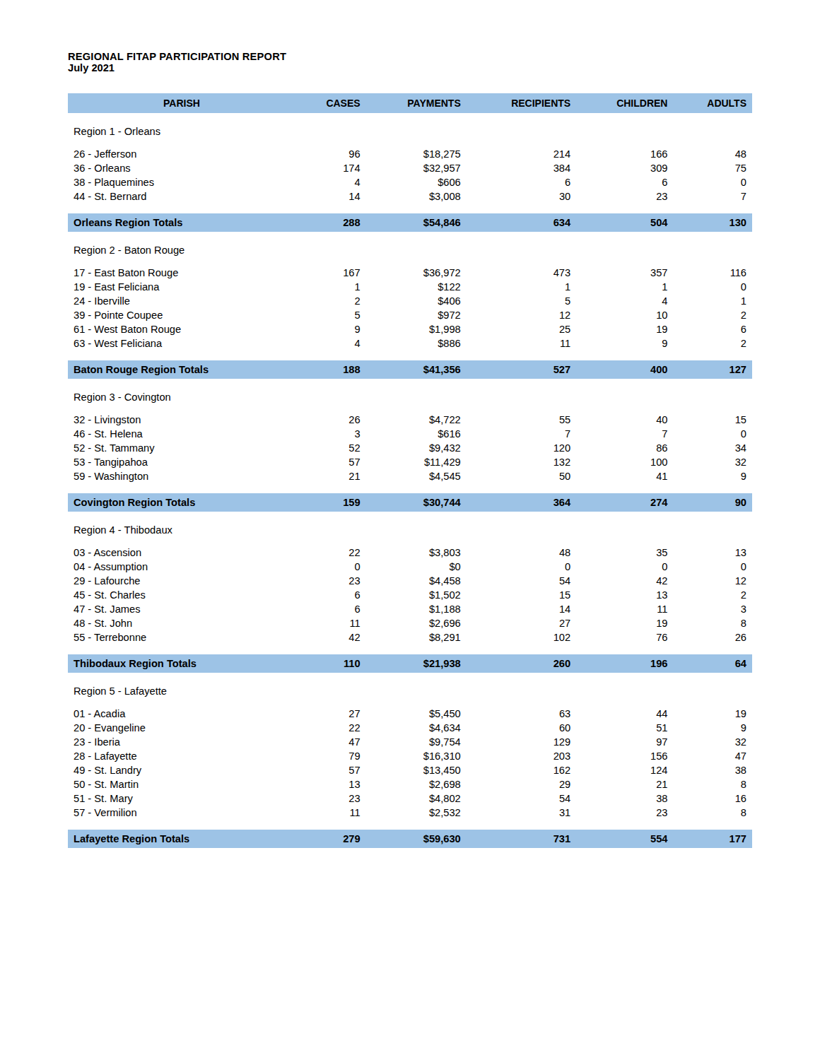REGIONAL FITAP PARTICIPATION REPORT
July 2021
| PARISH | CASES | PAYMENTS | RECIPIENTS | CHILDREN | ADULTS |
| --- | --- | --- | --- | --- | --- |
| Region 1 - Orleans |
| 26 - Jefferson | 96 | $18,275 | 214 | 166 | 48 |
| 36 - Orleans | 174 | $32,957 | 384 | 309 | 75 |
| 38 - Plaquemines | 4 | $606 | 6 | 6 | 0 |
| 44 - St. Bernard | 14 | $3,008 | 30 | 23 | 7 |
| Orleans Region Totals | 288 | $54,846 | 634 | 504 | 130 |
| Region 2 - Baton Rouge |
| 17 - East Baton Rouge | 167 | $36,972 | 473 | 357 | 116 |
| 19 - East Feliciana | 1 | $122 | 1 | 1 | 0 |
| 24 - Iberville | 2 | $406 | 5 | 4 | 1 |
| 39 - Pointe Coupee | 5 | $972 | 12 | 10 | 2 |
| 61 - West Baton Rouge | 9 | $1,998 | 25 | 19 | 6 |
| 63 - West Feliciana | 4 | $886 | 11 | 9 | 2 |
| Baton Rouge Region Totals | 188 | $41,356 | 527 | 400 | 127 |
| Region 3 - Covington |
| 32 - Livingston | 26 | $4,722 | 55 | 40 | 15 |
| 46 - St. Helena | 3 | $616 | 7 | 7 | 0 |
| 52 - St. Tammany | 52 | $9,432 | 120 | 86 | 34 |
| 53 - Tangipahoa | 57 | $11,429 | 132 | 100 | 32 |
| 59 - Washington | 21 | $4,545 | 50 | 41 | 9 |
| Covington Region Totals | 159 | $30,744 | 364 | 274 | 90 |
| Region 4 - Thibodaux |
| 03 - Ascension | 22 | $3,803 | 48 | 35 | 13 |
| 04 - Assumption | 0 | $0 | 0 | 0 | 0 |
| 29 - Lafourche | 23 | $4,458 | 54 | 42 | 12 |
| 45 - St. Charles | 6 | $1,502 | 15 | 13 | 2 |
| 47 - St. James | 6 | $1,188 | 14 | 11 | 3 |
| 48 - St. John | 11 | $2,696 | 27 | 19 | 8 |
| 55 - Terrebonne | 42 | $8,291 | 102 | 76 | 26 |
| Thibodaux Region Totals | 110 | $21,938 | 260 | 196 | 64 |
| Region 5 - Lafayette |
| 01 - Acadia | 27 | $5,450 | 63 | 44 | 19 |
| 20 - Evangeline | 22 | $4,634 | 60 | 51 | 9 |
| 23 - Iberia | 47 | $9,754 | 129 | 97 | 32 |
| 28 - Lafayette | 79 | $16,310 | 203 | 156 | 47 |
| 49 - St. Landry | 57 | $13,450 | 162 | 124 | 38 |
| 50 - St. Martin | 13 | $2,698 | 29 | 21 | 8 |
| 51 - St. Mary | 23 | $4,802 | 54 | 38 | 16 |
| 57 - Vermilion | 11 | $2,532 | 31 | 23 | 8 |
| Lafayette Region Totals | 279 | $59,630 | 731 | 554 | 177 |